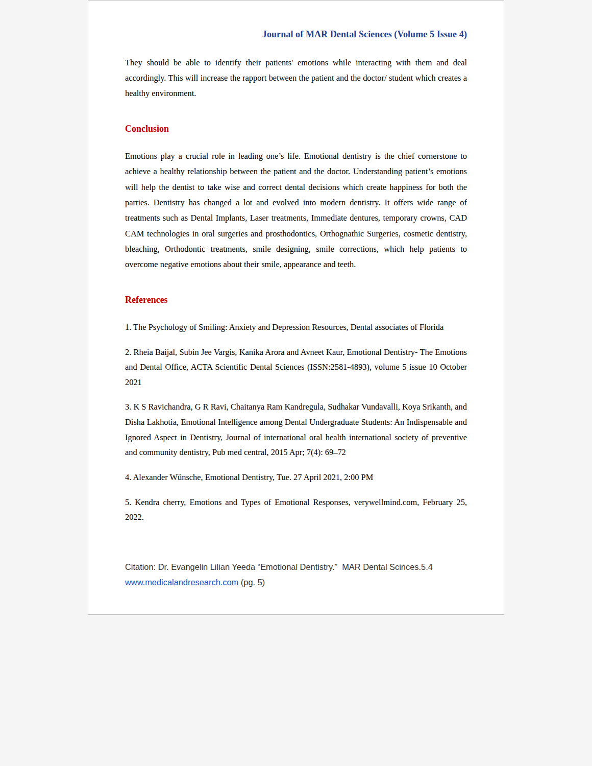Journal of MAR Dental Sciences (Volume 5 Issue 4)
They should be able to identify their patients' emotions while interacting with them and deal accordingly. This will increase the rapport between the patient and the doctor/ student which creates a healthy environment.
Conclusion
Emotions play a crucial role in leading one’s life. Emotional dentistry is the chief cornerstone to achieve a healthy relationship between the patient and the doctor. Understanding patient’s emotions will help the dentist to take wise and correct dental decisions which create happiness for both the parties. Dentistry has changed a lot and evolved into modern dentistry. It offers wide range of treatments such as Dental Implants, Laser treatments, Immediate dentures, temporary crowns, CAD CAM technologies in oral surgeries and prosthodontics, Orthognathic Surgeries, cosmetic dentistry, bleaching, Orthodontic treatments, smile designing, smile corrections, which help patients to overcome negative emotions about their smile, appearance and teeth.
References
1. The Psychology of Smiling: Anxiety and Depression Resources, Dental associates of Florida
2. Rheia Baijal, Subin Jee Vargis, Kanika Arora and Avneet Kaur, Emotional Dentistry- The Emotions and Dental Office, ACTA Scientific Dental Sciences (ISSN:2581-4893), volume 5 issue 10 October 2021
3. K S Ravichandra, G R Ravi, Chaitanya Ram Kandregula, Sudhakar Vundavalli, Koya Srikanth, and Disha Lakhotia, Emotional Intelligence among Dental Undergraduate Students: An Indispensable and Ignored Aspect in Dentistry, Journal of international oral health international society of preventive and community dentistry, Pub med central, 2015 Apr; 7(4): 69–72
4. Alexander Wünsche, Emotional Dentistry, Tue. 27 April 2021, 2:00 PM
5. Kendra cherry, Emotions and Types of Emotional Responses, verywellmind.com, February 25, 2022.
Citation: Dr. Evangelin Lilian Yeeda “Emotional Dentistry.” MAR Dental Scinces.5.4
www.medicalandresearch.com (pg. 5)